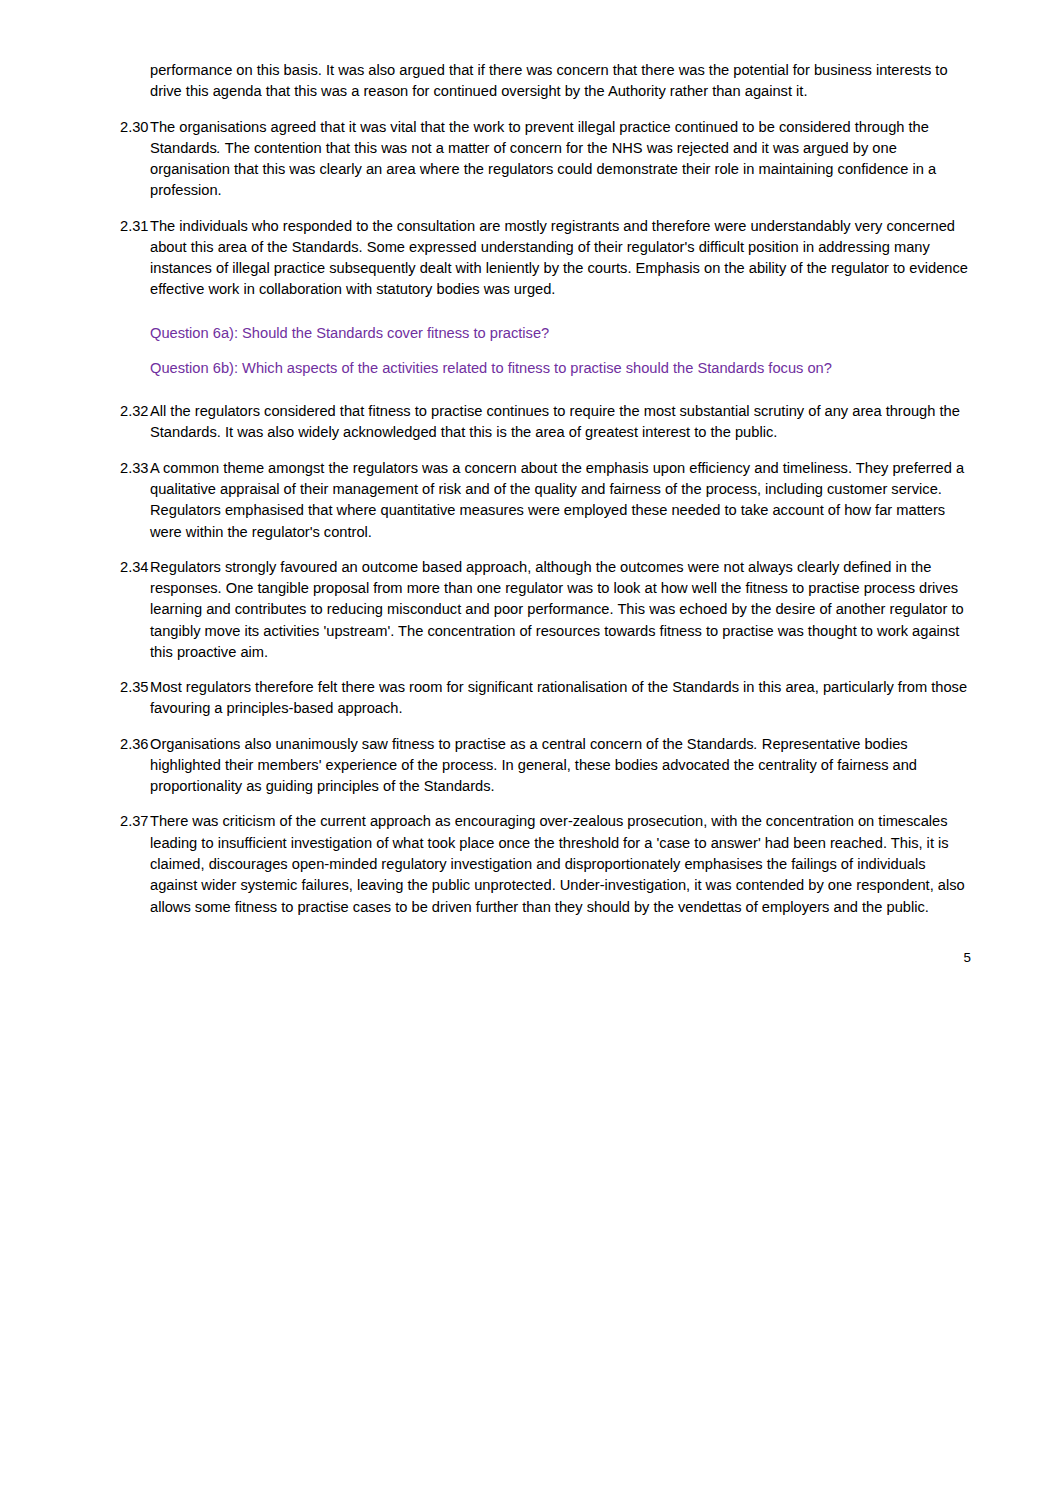performance on this basis. It was also argued that if there was concern that there was the potential for business interests to drive this agenda that this was a reason for continued oversight by the Authority rather than against it.
2.30
The organisations agreed that it was vital that the work to prevent illegal practice continued to be considered through the Standards. The contention that this was not a matter of concern for the NHS was rejected and it was argued by one organisation that this was clearly an area where the regulators could demonstrate their role in maintaining confidence in a profession.
2.31
The individuals who responded to the consultation are mostly registrants and therefore were understandably very concerned about this area of the Standards. Some expressed understanding of their regulator's difficult position in addressing many instances of illegal practice subsequently dealt with leniently by the courts. Emphasis on the ability of the regulator to evidence effective work in collaboration with statutory bodies was urged.
Question 6a): Should the Standards cover fitness to practise?
Question 6b): Which aspects of the activities related to fitness to practise should the Standards focus on?
2.32
All the regulators considered that fitness to practise continues to require the most substantial scrutiny of any area through the Standards. It was also widely acknowledged that this is the area of greatest interest to the public.
2.33
A common theme amongst the regulators was a concern about the emphasis upon efficiency and timeliness. They preferred a qualitative appraisal of their management of risk and of the quality and fairness of the process, including customer service. Regulators emphasised that where quantitative measures were employed these needed to take account of how far matters were within the regulator's control.
2.34
Regulators strongly favoured an outcome based approach, although the outcomes were not always clearly defined in the responses. One tangible proposal from more than one regulator was to look at how well the fitness to practise process drives learning and contributes to reducing misconduct and poor performance. This was echoed by the desire of another regulator to tangibly move its activities 'upstream'. The concentration of resources towards fitness to practise was thought to work against this proactive aim.
2.35
Most regulators therefore felt there was room for significant rationalisation of the Standards in this area, particularly from those favouring a principles-based approach.
2.36
Organisations also unanimously saw fitness to practise as a central concern of the Standards. Representative bodies highlighted their members' experience of the process. In general, these bodies advocated the centrality of fairness and proportionality as guiding principles of the Standards.
2.37
There was criticism of the current approach as encouraging over-zealous prosecution, with the concentration on timescales leading to insufficient investigation of what took place once the threshold for a 'case to answer' had been reached. This, it is claimed, discourages open-minded regulatory investigation and disproportionately emphasises the failings of individuals against wider systemic failures, leaving the public unprotected. Under-investigation, it was contended by one respondent, also allows some fitness to practise cases to be driven further than they should by the vendettas of employers and the public.
5